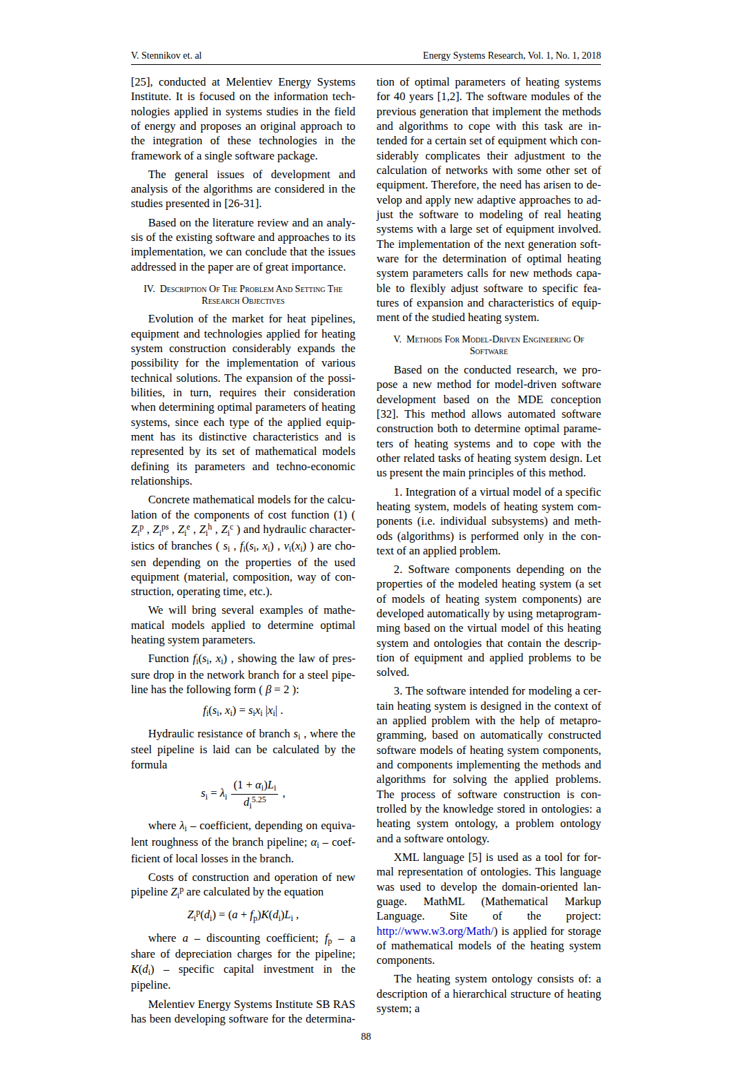V. Stennikov et. al
Energy Systems Research, Vol. 1, No. 1, 2018
[25], conducted at Melentiev Energy Systems Institute. It is focused on the information technologies applied in systems studies in the field of energy and proposes an original approach to the integration of these technologies in the framework of a single software package.
The general issues of development and analysis of the algorithms are considered in the studies presented in [26-31].
Based on the literature review and an analysis of the existing software and approaches to its implementation, we can conclude that the issues addressed in the paper are of great importance.
IV. Description Of The Problem And Setting The Research Objectives
Evolution of the market for heat pipelines, equipment and technologies applied for heating system construction considerably expands the possibility for the implementation of various technical solutions. The expansion of the possibilities, in turn, requires their consideration when determining optimal parameters of heating systems, since each type of the applied equipment has its distinctive characteristics and is represented by its set of mathematical models defining its parameters and techno-economic relationships.
Concrete mathematical models for the calculation of the components of cost function (1) ( Zip , Zips , Zie , Zih , Zic ) and hydraulic characteristics of branches ( si , fi(si, xi) , vi(xi) ) are chosen depending on the properties of the used equipment (material, composition, way of construction, operating time, etc.).
We will bring several examples of mathematical models applied to determine optimal heating system parameters.
Function fi(si, xi) , showing the law of pressure drop in the network branch for a steel pipeline has the following form ( β = 2 ):
fi(si, xi) = sixi |xi| .
Hydraulic resistance of branch si , where the steel pipeline is laid can be calculated by the formula
si = λi (1 + αi)Li di5.25 ,
where λi – coefficient, depending on equivalent roughness of the branch pipeline; αi – coefficient of local losses in the branch.
Costs of construction and operation of new pipeline Zip are calculated by the equation
Zip(di) = (a + fp)K(di)Li ,
where a – discounting coefficient; fp – a share of depreciation charges for the pipeline; K(di) – specific capital investment in the pipeline.
Melentiev Energy Systems Institute SB RAS has been developing software for the determination of optimal parameters of heating systems for 40 years [1,2]. The software modules of the previous generation that implement the methods and algorithms to cope with this task are intended for a certain set of equipment which considerably complicates their adjustment to the calculation of networks with some other set of equipment. Therefore, the need has arisen to develop and apply new adaptive approaches to adjust the software to modeling of real heating systems with a large set of equipment involved. The implementation of the next generation software for the determination of optimal heating system parameters calls for new methods capable to flexibly adjust software to specific features of expansion and characteristics of equipment of the studied heating system.
V. Methods For Model-Driven Engineering Of Software
Based on the conducted research, we propose a new method for model-driven software development based on the MDE conception [32]. This method allows automated software construction both to determine optimal parameters of heating systems and to cope with the other related tasks of heating system design. Let us present the main principles of this method.
1. Integration of a virtual model of a specific heating system, models of heating system components (i.e. individual subsystems) and methods (algorithms) is performed only in the context of an applied problem.
2. Software components depending on the properties of the modeled heating system (a set of models of heating system components) are developed automatically by using metaprogramming based on the virtual model of this heating system and ontologies that contain the description of equipment and applied problems to be solved.
3. The software intended for modeling a certain heating system is designed in the context of an applied problem with the help of metaprogramming, based on automatically constructed software models of heating system components, and components implementing the methods and algorithms for solving the applied problems. The process of software construction is controlled by the knowledge stored in ontologies: a heating system ontology, a problem ontology and a software ontology.
XML language [5] is used as a tool for formal representation of ontologies. This language was used to develop the domain-oriented language. MathML (Mathematical Markup Language. Site of the project: http://www.w3.org/Math/) is applied for storage of mathematical models of the heating system components.
The heating system ontology consists of: a description of a hierarchical structure of heating system; a
88